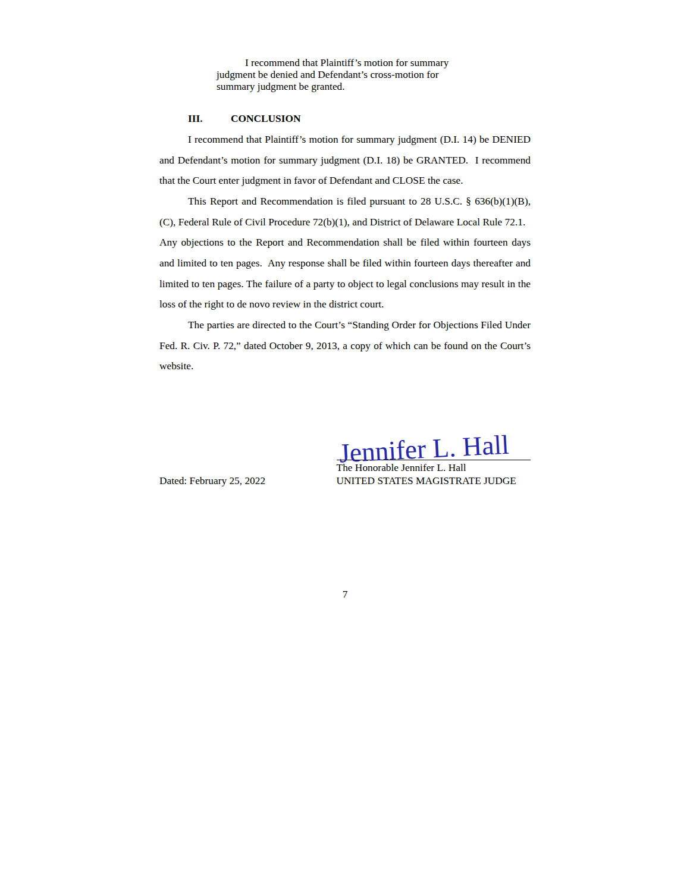I recommend that Plaintiff’s motion for summary judgment be denied and Defendant’s cross-motion for summary judgment be granted.
III. CONCLUSION
I recommend that Plaintiff’s motion for summary judgment (D.I. 14) be DENIED and Defendant’s motion for summary judgment (D.I. 18) be GRANTED. I recommend that the Court enter judgment in favor of Defendant and CLOSE the case.
This Report and Recommendation is filed pursuant to 28 U.S.C. § 636(b)(1)(B), (C), Federal Rule of Civil Procedure 72(b)(1), and District of Delaware Local Rule 72.1. Any objections to the Report and Recommendation shall be filed within fourteen days and limited to ten pages. Any response shall be filed within fourteen days thereafter and limited to ten pages. The failure of a party to object to legal conclusions may result in the loss of the right to de novo review in the district court.
The parties are directed to the Court’s “Standing Order for Objections Filed Under Fed. R. Civ. P. 72,” dated October 9, 2013, a copy of which can be found on the Court’s website.
Dated: February 25, 2022
Jennifer L. Hall
The Honorable Jennifer L. Hall
UNITED STATES MAGISTRATE JUDGE
7